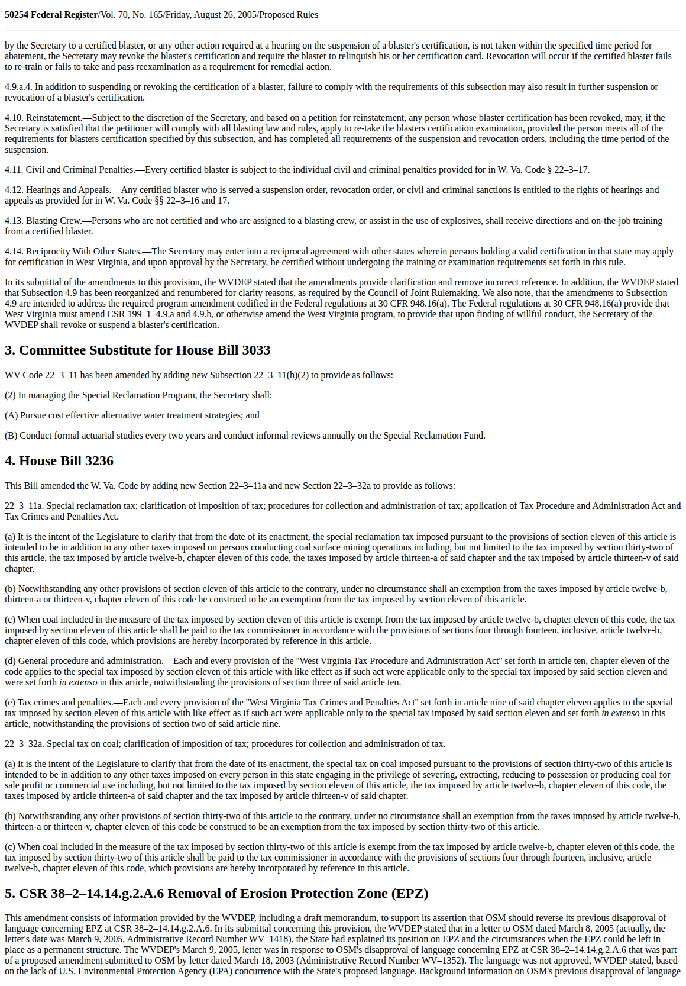50254 Federal Register/Vol. 70, No. 165/Friday, August 26, 2005/Proposed Rules
by the Secretary to a certified blaster, or any other action required at a hearing on the suspension of a blaster's certification, is not taken within the specified time period for abatement, the Secretary may revoke the blaster's certification and require the blaster to relinquish his or her certification card. Revocation will occur if the certified blaster fails to re-train or fails to take and pass reexamination as a requirement for remedial action.
4.9.a.4. In addition to suspending or revoking the certification of a blaster, failure to comply with the requirements of this subsection may also result in further suspension or revocation of a blaster's certification.
4.10. Reinstatement.—Subject to the discretion of the Secretary, and based on a petition for reinstatement, any person whose blaster certification has been revoked, may, if the Secretary is satisfied that the petitioner will comply with all blasting law and rules, apply to re-take the blasters certification examination, provided the person meets all of the requirements for blasters certification specified by this subsection, and has completed all requirements of the suspension and revocation orders, including the time period of the suspension.
4.11. Civil and Criminal Penalties.—Every certified blaster is subject to the individual civil and criminal penalties provided for in W. Va. Code § 22–3–17.
4.12. Hearings and Appeals.—Any certified blaster who is served a suspension order, revocation order, or civil and criminal sanctions is entitled to the rights of hearings and appeals as provided for in W. Va. Code §§ 22–3–16 and 17.
4.13. Blasting Crew.—Persons who are not certified and who are assigned to a blasting crew, or assist in the use of explosives, shall receive directions and on-the-job training from a certified blaster.
4.14. Reciprocity With Other States.—The Secretary may enter into a reciprocal agreement with other states wherein persons holding a valid certification in that state may apply for certification in West Virginia, and upon approval by the Secretary, be certified without undergoing the training or examination requirements set forth in this rule.
In its submittal of the amendments to this provision, the WVDEP stated that the amendments provide clarification and remove incorrect reference. In addition, the WVDEP stated that Subsection 4.9 has been reorganized and renumbered for clarity reasons, as required by the Council of Joint Rulemaking. We also note, that the amendments to Subsection 4.9 are intended to address the required program amendment codified in the Federal regulations at 30 CFR 948.16(a). The Federal regulations at 30 CFR 948.16(a) provide that West Virginia must amend CSR 199–1–4.9.a and 4.9.b, or otherwise amend the West Virginia program, to provide that upon finding of willful conduct, the Secretary of the WVDEP shall revoke or suspend a blaster's certification.
3. Committee Substitute for House Bill 3033
WV Code 22–3–11 has been amended by adding new Subsection 22–3–11(h)(2) to provide as follows:
(2) In managing the Special Reclamation Program, the Secretary shall:
(A) Pursue cost effective alternative water treatment strategies; and
(B) Conduct formal actuarial studies every two years and conduct informal reviews annually on the Special Reclamation Fund.
4. House Bill 3236
This Bill amended the W. Va. Code by adding new Section 22–3–11a and new Section 22–3–32a to provide as follows:
22–3–11a. Special reclamation tax; clarification of imposition of tax; procedures for collection and administration of tax; application of Tax Procedure and Administration Act and Tax Crimes and Penalties Act.
(a) It is the intent of the Legislature to clarify that from the date of its enactment, the special reclamation tax imposed pursuant to the provisions of section eleven of this article is intended to be in addition to any other taxes imposed on persons conducting coal surface mining operations including, but not limited to the tax imposed by section thirty-two of this article, the tax imposed by article twelve-b, chapter eleven of this code, the taxes imposed by article thirteen-a of said chapter and the tax imposed by article thirteen-v of said chapter.
(b) Notwithstanding any other provisions of section eleven of this article to the contrary, under no circumstance shall an exemption from the taxes imposed by article twelve-b, thirteen-a or thirteen-v, chapter eleven of this code be construed to be an exemption from the tax imposed by section eleven of this article.
(c) When coal included in the measure of the tax imposed by section eleven of this article is exempt from the tax imposed by article twelve-b, chapter eleven of this code, the tax imposed by section eleven of this article shall be paid to the tax commissioner in accordance with the provisions of sections four through fourteen, inclusive, article twelve-b, chapter eleven of this code, which provisions are hereby incorporated by reference in this article.
(d) General procedure and administration.—Each and every provision of the ''West Virginia Tax Procedure and Administration Act'' set forth in article ten, chapter eleven of the code applies to the special tax imposed by section eleven of this article with like effect as if such act were applicable only to the special tax imposed by said section eleven and were set forth in extenso in this article, notwithstanding the provisions of section three of said article ten.
(e) Tax crimes and penalties.—Each and every provision of the ''West Virginia Tax Crimes and Penalties Act'' set forth in article nine of said chapter eleven applies to the special tax imposed by section eleven of this article with like effect as if such act were applicable only to the special tax imposed by said section eleven and set forth in extenso in this article, notwithstanding the provisions of section two of said article nine.
22–3–32a. Special tax on coal; clarification of imposition of tax; procedures for collection and administration of tax.
(a) It is the intent of the Legislature to clarify that from the date of its enactment, the special tax on coal imposed pursuant to the provisions of section thirty-two of this article is intended to be in addition to any other taxes imposed on every person in this state engaging in the privilege of severing, extracting, reducing to possession or producing coal for sale profit or commercial use including, but not limited to the tax imposed by section eleven of this article, the tax imposed by article twelve-b, chapter eleven of this code, the taxes imposed by article thirteen-a of said chapter and the tax imposed by article thirteen-v of said chapter.
(b) Notwithstanding any other provisions of section thirty-two of this article to the contrary, under no circumstance shall an exemption from the taxes imposed by article twelve-b, thirteen-a or thirteen-v, chapter eleven of this code be construed to be an exemption from the tax imposed by section thirty-two of this article.
(c) When coal included in the measure of the tax imposed by section thirty-two of this article is exempt from the tax imposed by article twelve-b, chapter eleven of this code, the tax imposed by section thirty-two of this article shall be paid to the tax commissioner in accordance with the provisions of sections four through fourteen, inclusive, article twelve-b, chapter eleven of this code, which provisions are hereby incorporated by reference in this article.
5. CSR 38–2–14.14.g.2.A.6 Removal of Erosion Protection Zone (EPZ)
This amendment consists of information provided by the WVDEP, including a draft memorandum, to support its assertion that OSM should reverse its previous disapproval of language concerning EPZ at CSR 38–2–14.14.g.2.A.6. In its submittal concerning this provision, the WVDEP stated that in a letter to OSM dated March 8, 2005 (actually, the letter's date was March 9, 2005, Administrative Record Number WV–1418), the State had explained its position on EPZ and the circumstances when the EPZ could be left in place as a permanent structure. The WVDEP's March 9, 2005, letter was in response to OSM's disapproval of language concerning EPZ at CSR 38–2–14.14.g.2.A.6 that was part of a proposed amendment submitted to OSM by letter dated March 18, 2003 (Administrative Record Number WV–1352). The language was not approved, WVDEP stated, based on the lack of U.S. Environmental Protection Agency (EPA) concurrence with the State's proposed language. Background information on OSM's previous disapproval of language